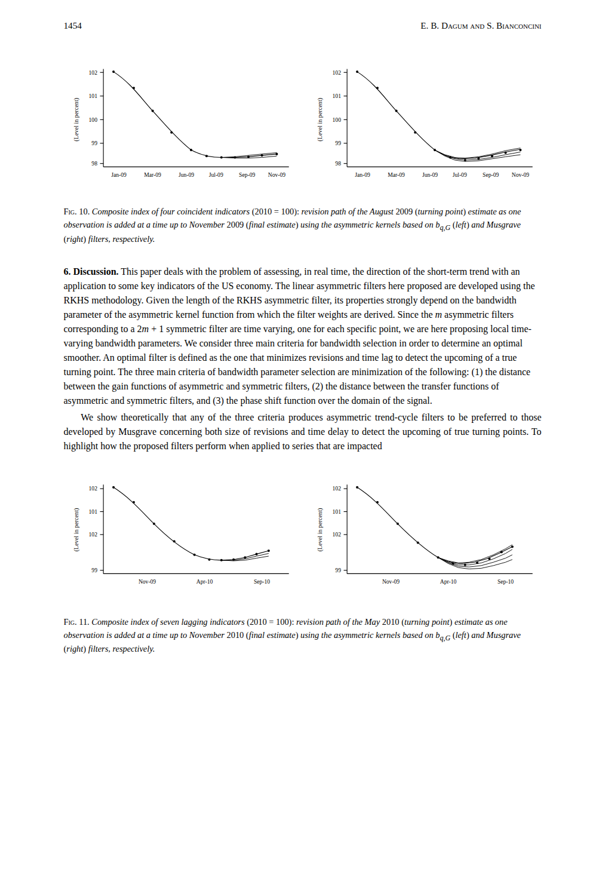1454 E. B. Dagum and S. Bianconcini
102 101 100 99 98 (Level in percent) Jan-09 Mar-09 Jun-09 Jul-09 Sep-09 Nov-09
102 101 100 99 98 (Level in percent) Jan-09 Mar-09 Jun-09 Jul-09 Sep-09 Nov-09
Fig. 10. Composite index of four coincident indicators (2010 = 100): revision path of the August 2009 (turning point) estimate as one observation is added at a time up to November 2009 (final estimate) using the asymmetric kernels based on bq,G (left) and Musgrave (right) filters, respectively.
6. Discussion.
This paper deals with the problem of assessing, in real time, the direction of the short-term trend with an application to some key indicators of the US economy. The linear asymmetric filters here proposed are developed using the RKHS methodology. Given the length of the RKHS asymmetric filter, its properties strongly depend on the bandwidth parameter of the asymmetric kernel function from which the filter weights are derived. Since the m asymmetric filters corresponding to a 2m + 1 symmetric filter are time varying, one for each specific point, we are here proposing local time-varying bandwidth parameters. We consider three main criteria for bandwidth selection in order to determine an optimal smoother. An optimal filter is defined as the one that minimizes revisions and time lag to detect the upcoming of a true turning point. The three main criteria of bandwidth parameter selection are minimization of the following: (1) the distance between the gain functions of asymmetric and symmetric filters, (2) the distance between the transfer functions of asymmetric and symmetric filters, and (3) the phase shift function over the domain of the signal.
We show theoretically that any of the three criteria produces asymmetric trend-cycle filters to be preferred to those developed by Musgrave concerning both size of revisions and time delay to detect the upcoming of true turning points. To highlight how the proposed filters perform when applied to series that are impacted
102 101 102 99 (Level in percent) Nov-09 Apr-10 Sep-10
102 101 102 99 (Level in percent) Nov-09 Apr-10 Sep-10
Fig. 11. Composite index of seven lagging indicators (2010 = 100): revision path of the May 2010 (turning point) estimate as one observation is added at a time up to November 2010 (final estimate) using the asymmetric kernels based on bq,G (left) and Musgrave (right) filters, respectively.